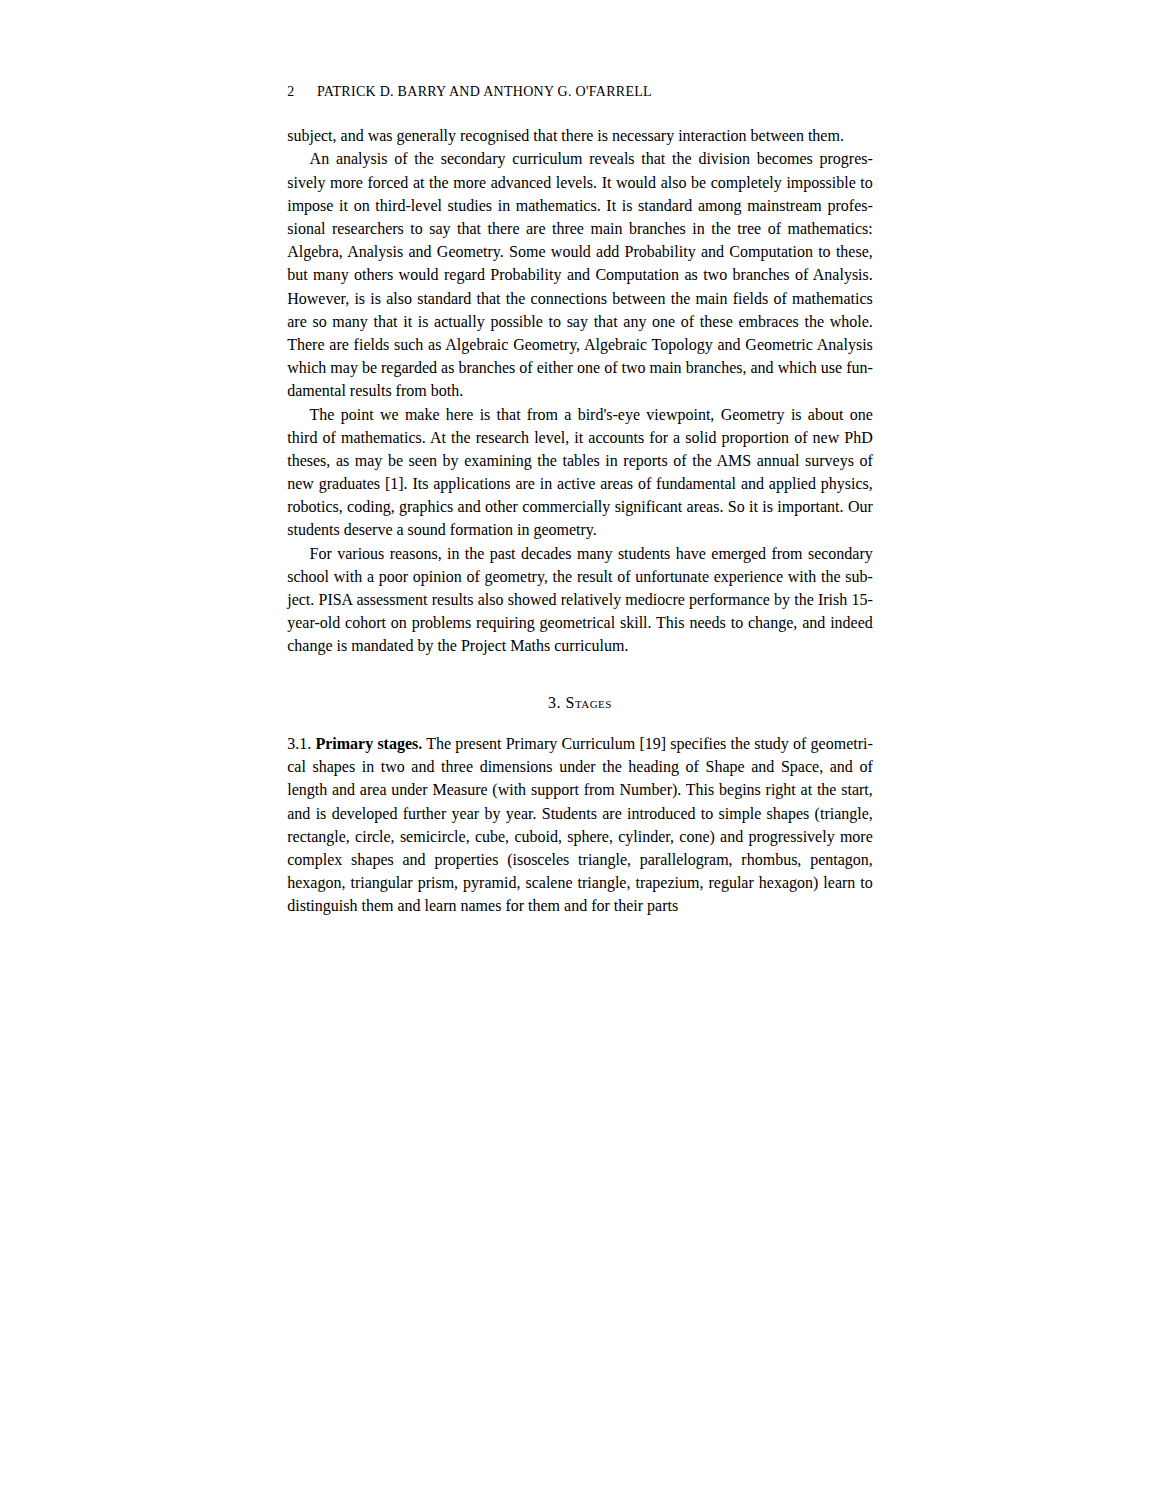2 PATRICK D. BARRY AND ANTHONY G. O'FARRELL
subject, and was generally recognised that there is necessary interaction between them.
An analysis of the secondary curriculum reveals that the division becomes progressively more forced at the more advanced levels. It would also be completely impossible to impose it on third-level studies in mathematics. It is standard among mainstream professional researchers to say that there are three main branches in the tree of mathematics: Algebra, Analysis and Geometry. Some would add Probability and Computation to these, but many others would regard Probability and Computation as two branches of Analysis. However, is is also standard that the connections between the main fields of mathematics are so many that it is actually possible to say that any one of these embraces the whole. There are fields such as Algebraic Geometry, Algebraic Topology and Geometric Analysis which may be regarded as branches of either one of two main branches, and which use fundamental results from both.
The point we make here is that from a bird's-eye viewpoint, Geometry is about one third of mathematics. At the research level, it accounts for a solid proportion of new PhD theses, as may be seen by examining the tables in reports of the AMS annual surveys of new graduates [1]. Its applications are in active areas of fundamental and applied physics, robotics, coding, graphics and other commercially significant areas. So it is important. Our students deserve a sound formation in geometry.
For various reasons, in the past decades many students have emerged from secondary school with a poor opinion of geometry, the result of unfortunate experience with the subject. PISA assessment results also showed relatively mediocre performance by the Irish 15-year-old cohort on problems requiring geometrical skill. This needs to change, and indeed change is mandated by the Project Maths curriculum.
3. Stages
3.1. Primary stages. The present Primary Curriculum [19] specifies the study of geometrical shapes in two and three dimensions under the heading of Shape and Space, and of length and area under Measure (with support from Number). This begins right at the start, and is developed further year by year. Students are introduced to simple shapes (triangle, rectangle, circle, semicircle, cube, cuboid, sphere, cylinder, cone) and progressively more complex shapes and properties (isosceles triangle, parallelogram, rhombus, pentagon, hexagon, triangular prism, pyramid, scalene triangle, trapezium, regular hexagon) learn to distinguish them and learn names for them and for their parts